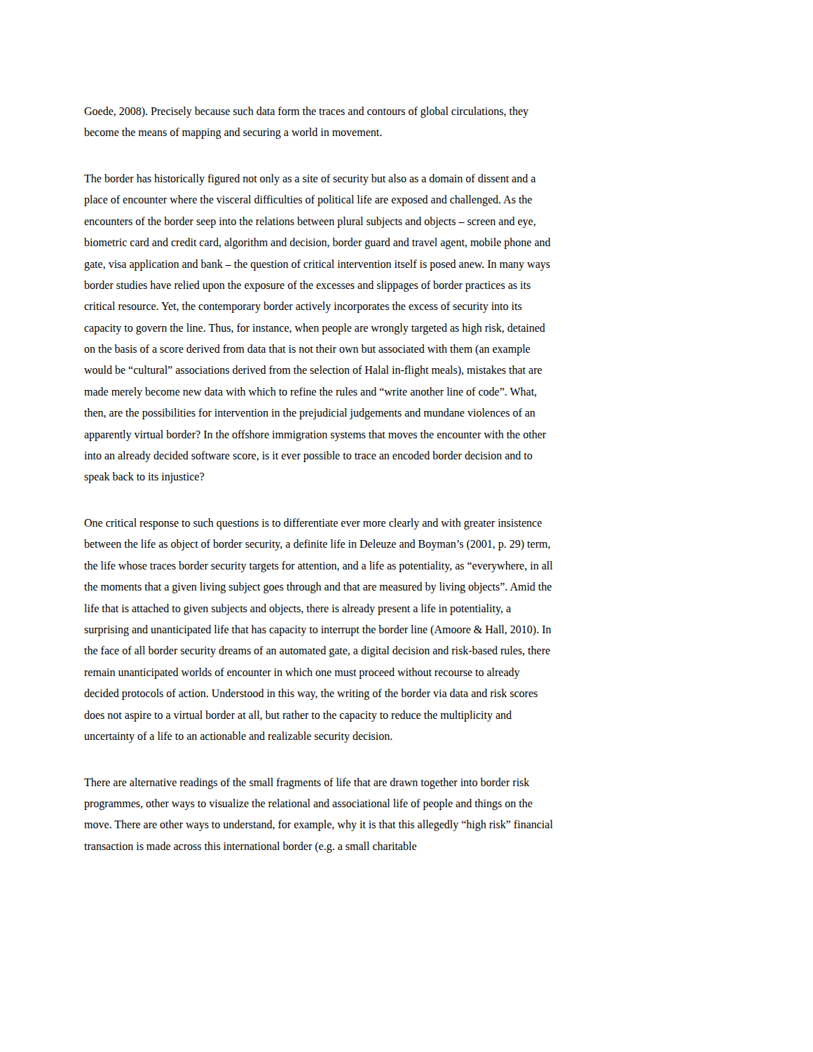Goede, 2008). Precisely because such data form the traces and contours of global circulations, they become the means of mapping and securing a world in movement.
The border has historically figured not only as a site of security but also as a domain of dissent and a place of encounter where the visceral difficulties of political life are exposed and challenged. As the encounters of the border seep into the relations between plural subjects and objects – screen and eye, biometric card and credit card, algorithm and decision, border guard and travel agent, mobile phone and gate, visa application and bank – the question of critical intervention itself is posed anew. In many ways border studies have relied upon the exposure of the excesses and slippages of border practices as its critical resource. Yet, the contemporary border actively incorporates the excess of security into its capacity to govern the line. Thus, for instance, when people are wrongly targeted as high risk, detained on the basis of a score derived from data that is not their own but associated with them (an example would be “cultural” associations derived from the selection of Halal in-flight meals), mistakes that are made merely become new data with which to refine the rules and “write another line of code”. What, then, are the possibilities for intervention in the prejudicial judgements and mundane violences of an apparently virtual border? In the offshore immigration systems that moves the encounter with the other into an already decided software score, is it ever possible to trace an encoded border decision and to speak back to its injustice?
One critical response to such questions is to differentiate ever more clearly and with greater insistence between the life as object of border security, a definite life in Deleuze and Boyman’s (2001, p. 29) term, the life whose traces border security targets for attention, and a life as potentiality, as “everywhere, in all the moments that a given living subject goes through and that are measured by living objects”. Amid the life that is attached to given subjects and objects, there is already present a life in potentiality, a surprising and unanticipated life that has capacity to interrupt the border line (Amoore & Hall, 2010). In the face of all border security dreams of an automated gate, a digital decision and risk-based rules, there remain unanticipated worlds of encounter in which one must proceed without recourse to already decided protocols of action. Understood in this way, the writing of the border via data and risk scores does not aspire to a virtual border at all, but rather to the capacity to reduce the multiplicity and uncertainty of a life to an actionable and realizable security decision.
There are alternative readings of the small fragments of life that are drawn together into border risk programmes, other ways to visualize the relational and associational life of people and things on the move. There are other ways to understand, for example, why it is that this allegedly “high risk” financial transaction is made across this international border (e.g. a small charitable